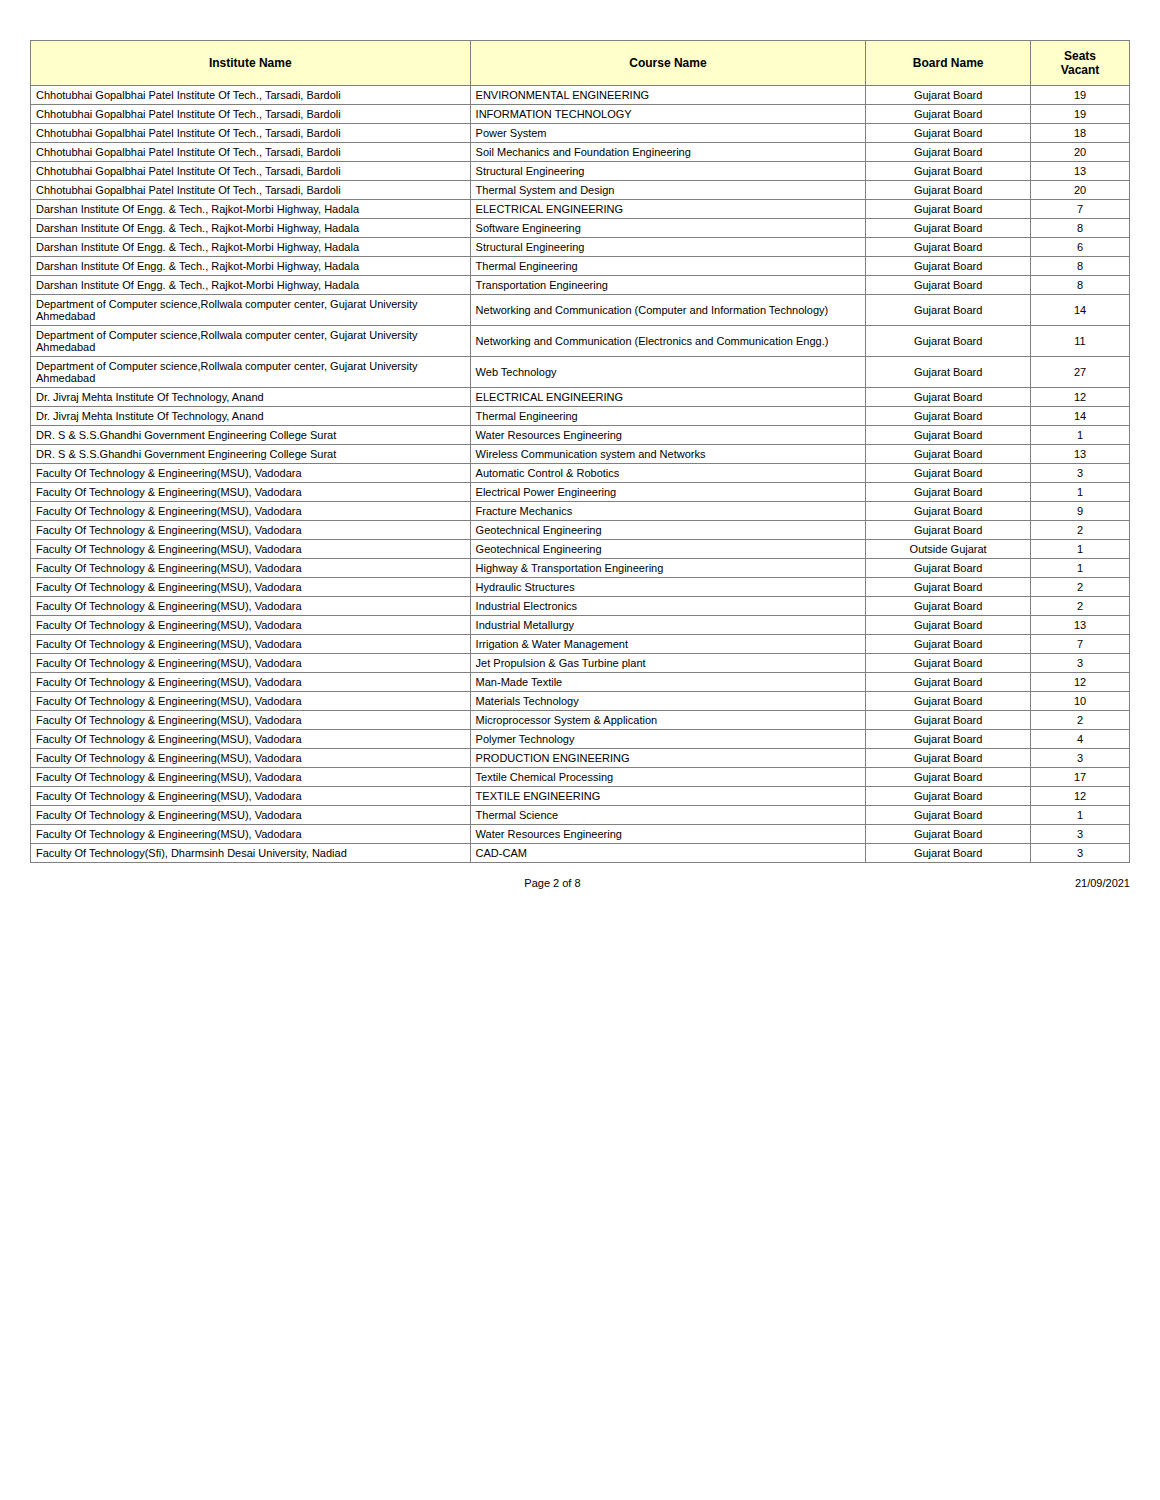| Institute Name | Course Name | Board Name | Seats Vacant |
| --- | --- | --- | --- |
| Chhotubhai Gopalbhai Patel Institute Of Tech., Tarsadi, Bardoli | ENVIRONMENTAL ENGINEERING | Gujarat Board | 19 |
| Chhotubhai Gopalbhai Patel Institute Of Tech., Tarsadi, Bardoli | INFORMATION TECHNOLOGY | Gujarat Board | 19 |
| Chhotubhai Gopalbhai Patel Institute Of Tech., Tarsadi, Bardoli | Power System | Gujarat Board | 18 |
| Chhotubhai Gopalbhai Patel Institute Of Tech., Tarsadi, Bardoli | Soil Mechanics and Foundation Engineering | Gujarat Board | 20 |
| Chhotubhai Gopalbhai Patel Institute Of Tech., Tarsadi, Bardoli | Structural Engineering | Gujarat Board | 13 |
| Chhotubhai Gopalbhai Patel Institute Of Tech., Tarsadi, Bardoli | Thermal System and Design | Gujarat Board | 20 |
| Darshan Institute Of Engg. & Tech., Rajkot-Morbi Highway, Hadala | ELECTRICAL ENGINEERING | Gujarat Board | 7 |
| Darshan Institute Of Engg. & Tech., Rajkot-Morbi Highway, Hadala | Software Engineering | Gujarat Board | 8 |
| Darshan Institute Of Engg. & Tech., Rajkot-Morbi Highway, Hadala | Structural Engineering | Gujarat Board | 6 |
| Darshan Institute Of Engg. & Tech., Rajkot-Morbi Highway, Hadala | Thermal Engineering | Gujarat Board | 8 |
| Darshan Institute Of Engg. & Tech., Rajkot-Morbi Highway, Hadala | Transportation Engineering | Gujarat Board | 8 |
| Department of Computer science,Rollwala computer center, Gujarat University Ahmedabad | Networking and Communication (Computer and Information Technology) | Gujarat Board | 14 |
| Department of Computer science,Rollwala computer center, Gujarat University Ahmedabad | Networking and Communication (Electronics and Communication Engg.) | Gujarat Board | 11 |
| Department of Computer science,Rollwala computer center, Gujarat University Ahmedabad | Web Technology | Gujarat Board | 27 |
| Dr. Jivraj Mehta Institute Of Technology, Anand | ELECTRICAL ENGINEERING | Gujarat Board | 12 |
| Dr. Jivraj Mehta Institute Of Technology, Anand | Thermal Engineering | Gujarat Board | 14 |
| DR. S & S.S.Ghandhi Government Engineering College Surat | Water Resources Engineering | Gujarat Board | 1 |
| DR. S & S.S.Ghandhi Government Engineering College Surat | Wireless Communication system and Networks | Gujarat Board | 13 |
| Faculty Of Technology & Engineering(MSU), Vadodara | Automatic Control & Robotics | Gujarat Board | 3 |
| Faculty Of Technology & Engineering(MSU), Vadodara | Electrical Power Engineering | Gujarat Board | 1 |
| Faculty Of Technology & Engineering(MSU), Vadodara | Fracture Mechanics | Gujarat Board | 9 |
| Faculty Of Technology & Engineering(MSU), Vadodara | Geotechnical Engineering | Gujarat Board | 2 |
| Faculty Of Technology & Engineering(MSU), Vadodara | Geotechnical Engineering | Outside Gujarat | 1 |
| Faculty Of Technology & Engineering(MSU), Vadodara | Highway & Transportation Engineering | Gujarat Board | 1 |
| Faculty Of Technology & Engineering(MSU), Vadodara | Hydraulic Structures | Gujarat Board | 2 |
| Faculty Of Technology & Engineering(MSU), Vadodara | Industrial Electronics | Gujarat Board | 2 |
| Faculty Of Technology & Engineering(MSU), Vadodara | Industrial Metallurgy | Gujarat Board | 13 |
| Faculty Of Technology & Engineering(MSU), Vadodara | Irrigation & Water Management | Gujarat Board | 7 |
| Faculty Of Technology & Engineering(MSU), Vadodara | Jet Propulsion & Gas Turbine plant | Gujarat Board | 3 |
| Faculty Of Technology & Engineering(MSU), Vadodara | Man-Made Textile | Gujarat Board | 12 |
| Faculty Of Technology & Engineering(MSU), Vadodara | Materials Technology | Gujarat Board | 10 |
| Faculty Of Technology & Engineering(MSU), Vadodara | Microprocessor System & Application | Gujarat Board | 2 |
| Faculty Of Technology & Engineering(MSU), Vadodara | Polymer Technology | Gujarat Board | 4 |
| Faculty Of Technology & Engineering(MSU), Vadodara | PRODUCTION ENGINEERING | Gujarat Board | 3 |
| Faculty Of Technology & Engineering(MSU), Vadodara | Textile Chemical Processing | Gujarat Board | 17 |
| Faculty Of Technology & Engineering(MSU), Vadodara | TEXTILE ENGINEERING | Gujarat Board | 12 |
| Faculty Of Technology & Engineering(MSU), Vadodara | Thermal Science | Gujarat Board | 1 |
| Faculty Of Technology & Engineering(MSU), Vadodara | Water Resources Engineering | Gujarat Board | 3 |
| Faculty Of Technology(Sfi), Dharmsinh Desai University, Nadiad | CAD-CAM | Gujarat Board | 3 |
Page 2 of 8 21/09/2021